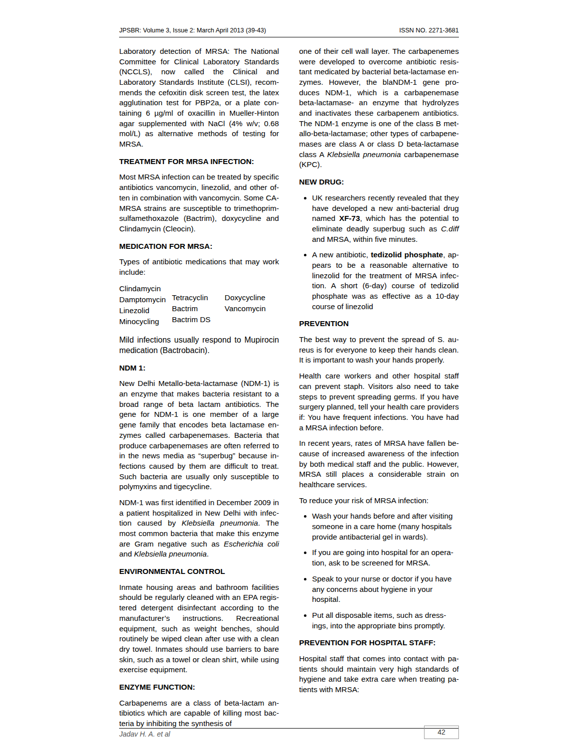JPSBR: Volume 3, Issue 2: March April 2013 (39-43)
ISSN NO. 2271-3681
Laboratory detection of MRSA: The National Committee for Clinical Laboratory Standards (NCCLS), now called the Clinical and Laboratory Standards Institute (CLSI), recommends the cefoxitin disk screen test, the latex agglutination test for PBP2a, or a plate containing 6 µg/ml of oxacillin in Mueller-Hinton agar supplemented with NaCl (4% w/v; 0.68 mol/L) as alternative methods of testing for MRSA.
Treatment for MRSA infection:
Most MRSA infection can be treated by specific antibiotics vancomycin, linezolid, and other often in combination with vancomycin. Some CA-MRSA strains are susceptible to trimethoprim-sulfamethoxazole (Bactrim), doxycycline and Clindamycin (Cleocin).
Medication for MRSA:
Types of antibiotic medications that may work include:
| Clindamycin Damptomycin Linezolid Minocycling | Tetracyclin Bactrim Bactrim DS | Doxycycline Vancomycin |
Mild infections usually respond to Mupirocin medication (Bactrobacin).
NDM 1:
New Delhi Metallo-beta-lactamase (NDM-1) is an enzyme that makes bacteria resistant to a broad range of beta lactam antibiotics. The gene for NDM-1 is one member of a large gene family that encodes beta lactamase enzymes called carbapenemases. Bacteria that produce carbapenemases are often referred to in the news media as “superbug” because infections caused by them are difficult to treat. Such bacteria are usually only susceptible to polymyxins and tigecycline.
NDM-1 was first identified in December 2009 in a patient hospitalized in New Delhi with infection caused by Klebsiella pneumonia. The most common bacteria that make this enzyme are Gram negative such as Escherichia coli and Klebsiella pneumonia.
Environmental control
Inmate housing areas and bathroom facilities should be regularly cleaned with an EPA registered detergent disinfectant according to the manufacturer’s instructions. Recreational equipment, such as weight benches, should routinely be wiped clean after use with a clean dry towel. Inmates should use barriers to bare skin, such as a towel or clean shirt, while using exercise equipment.
Enzyme function:
Carbapenems are a class of beta-lactam antibiotics which are capable of killing most bacteria by inhibiting the synthesis of
one of their cell wall layer. The carbapenemes were developed to overcome antibiotic resistant medicated by bacterial beta-lactamase enzymes. However, the blaNDM-1 gene produces NDM-1, which is a carbapenemase beta-lactamase- an enzyme that hydrolyzes and inactivates these carbapenem antibiotics. The NDM-1 enzyme is one of the class B metallo-beta-lactamase; other types of carbapenemases are class A or class D beta-lactamase class A Klebsiella pneumonia carbapenemase (KPC).
New drug:
UK researchers recently revealed that they have developed a new anti-bacterial drug named XF-73, which has the potential to eliminate deadly superbug such as C.diff and MRSA, within five minutes.
A new antibiotic, tedizolid phosphate, appears to be a reasonable alternative to linezolid for the treatment of MRSA infection. A short (6-day) course of tedizolid phosphate was as effective as a 10-day course of linezolid
Prevention
The best way to prevent the spread of S. aureus is for everyone to keep their hands clean. It is important to wash your hands properly.
Health care workers and other hospital staff can prevent staph. Visitors also need to take steps to prevent spreading germs. If you have surgery planned, tell your health care providers if: You have frequent infections. You have had a MRSA infection before.
In recent years, rates of MRSA have fallen because of increased awareness of the infection by both medical staff and the public. However, MRSA still places a considerable strain on healthcare services.
To reduce your risk of MRSA infection:
Wash your hands before and after visiting someone in a care home (many hospitals provide antibacterial gel in wards).
If you are going into hospital for an operation, ask to be screened for MRSA.
Speak to your nurse or doctor if you have any concerns about hygiene in your hospital.
Put all disposable items, such as dressings, into the appropriate bins promptly.
Prevention for hospital staff:
Hospital staff that comes into contact with patients should maintain very high standards of hygiene and take extra care when treating patients with MRSA:
Jadav H. A. et al
42